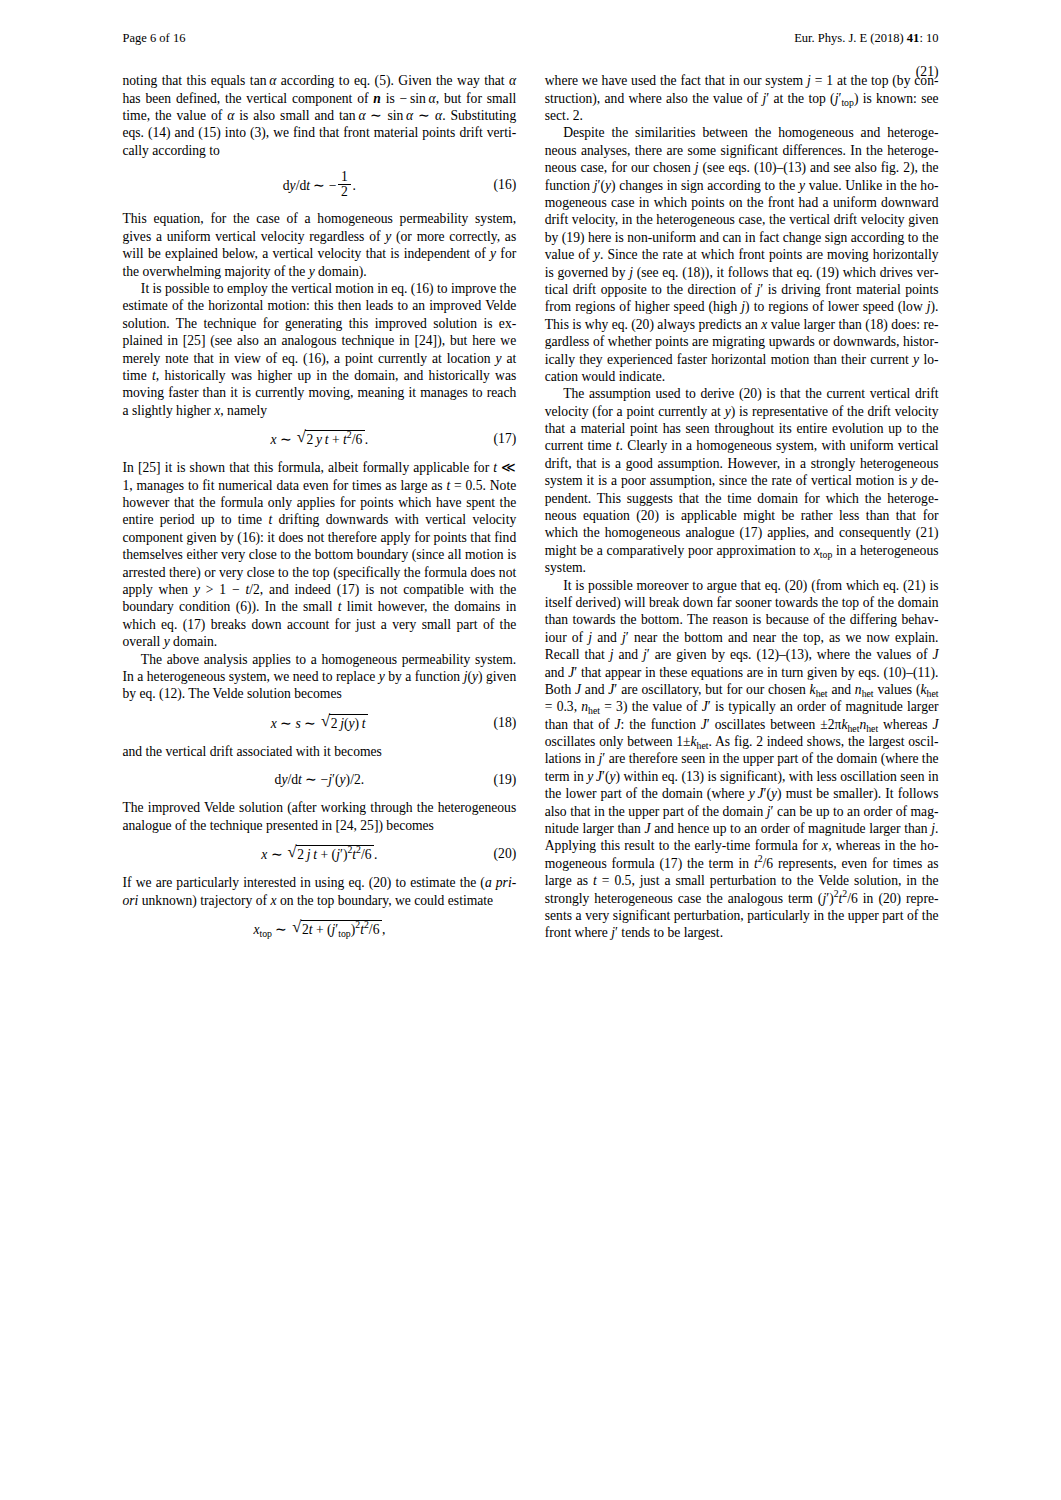Page 6 of 16
Eur. Phys. J. E (2018) 41: 10
noting that this equals tan α according to eq. (5). Given the way that α has been defined, the vertical component of n is − sin α, but for small time, the value of α is also small and tan α ∼ sin α ∼ α. Substituting eqs. (14) and (15) into (3), we find that front material points drift vertically according to
dy/dt ∼ −12.
(16)
This equation, for the case of a homogeneous permeability system, gives a uniform vertical velocity regardless of y (or more correctly, as will be explained below, a vertical velocity that is independent of y for the overwhelming majority of the y domain).
It is possible to employ the vertical motion in eq. (16) to improve the estimate of the horizontal motion: this then leads to an improved Velde solution. The technique for generating this improved solution is explained in [25] (see also an analogous technique in [24]), but here we merely note that in view of eq. (16), a point currently at location y at time t, historically was higher up in the domain, and historically was moving faster than it is currently moving, meaning it manages to reach a slightly higher x, namely
x ∼ 2 y t + t2/6.
(17)
In [25] it is shown that this formula, albeit formally applicable for t ≪ 1, manages to fit numerical data even for times as large as t = 0.5. Note however that the formula only applies for points which have spent the entire period up to time t drifting downwards with vertical velocity component given by (16): it does not therefore apply for points that find themselves either very close to the bottom boundary (since all motion is arrested there) or very close to the top (specifically the formula does not apply when y > 1 − t/2, and indeed (17) is not compatible with the boundary condition (6)). In the small t limit however, the domains in which eq. (17) breaks down account for just a very small part of the overall y domain.
The above analysis applies to a homogeneous permeability system. In a heterogeneous system, we need to replace y by a function j(y) given by eq. (12). The Velde solution becomes
x ∼ s ∼ 2 j(y) t
(18)
and the vertical drift associated with it becomes
dy/dt ∼ −j′(y)/2.
(19)
The improved Velde solution (after working through the heterogeneous analogue of the technique presented in [24, 25]) becomes
x ∼ 2 j t + (j′)2t2/6.
(20)
If we are particularly interested in using eq. (20) to estimate the (a priori unknown) trajectory of x on the top boundary, we could estimate
xtop ∼ 2t + (j′top)2t2/6,
(21)
where we have used the fact that in our system j = 1 at the top (by construction), and where also the value of j′ at the top (j′top) is known: see sect. 2.
Despite the similarities between the homogeneous and heterogeneous analyses, there are some significant differences. In the heterogeneous case, for our chosen j (see eqs. (10)–(13) and see also fig. 2), the function j′(y) changes in sign according to the y value. Unlike in the homogeneous case in which points on the front had a uniform downward drift velocity, in the heterogeneous case, the vertical drift velocity given by (19) here is non-uniform and can in fact change sign according to the value of y. Since the rate at which front points are moving horizontally is governed by j (see eq. (18)), it follows that eq. (19) which drives vertical drift opposite to the direction of j′ is driving front material points from regions of higher speed (high j) to regions of lower speed (low j). This is why eq. (20) always predicts an x value larger than (18) does: regardless of whether points are migrating upwards or downwards, historically they experienced faster horizontal motion than their current y location would indicate.
The assumption used to derive (20) is that the current vertical drift velocity (for a point currently at y) is representative of the drift velocity that a material point has seen throughout its entire evolution up to the current time t. Clearly in a homogeneous system, with uniform vertical drift, that is a good assumption. However, in a strongly heterogeneous system it is a poor assumption, since the rate of vertical motion is y dependent. This suggests that the time domain for which the heterogeneous equation (20) is applicable might be rather less than that for which the homogeneous analogue (17) applies, and consequently (21) might be a comparatively poor approximation to xtop in a heterogeneous system.
It is possible moreover to argue that eq. (20) (from which eq. (21) is itself derived) will break down far sooner towards the top of the domain than towards the bottom. The reason is because of the differing behaviour of j and j′ near the bottom and near the top, as we now explain. Recall that j and j′ are given by eqs. (12)–(13), where the values of J and J′ that appear in these equations are in turn given by eqs. (10)–(11). Both J and J′ are oscillatory, but for our chosen khet and nhet values (khet = 0.3, nhet = 3) the value of J′ is typically an order of magnitude larger than that of J: the function J′ oscillates between ±2πkhetnhet whereas J oscillates only between 1±khet. As fig. 2 indeed shows, the largest oscillations in j′ are therefore seen in the upper part of the domain (where the term in y J′(y) within eq. (13) is significant), with less oscillation seen in the lower part of the domain (where y J′(y) must be smaller). It follows also that in the upper part of the domain j′ can be up to an order of magnitude larger than J and hence up to an order of magnitude larger than j. Applying this result to the early-time formula for x, whereas in the homogeneous formula (17) the term in t2/6 represents, even for times as large as t = 0.5, just a small perturbation to the Velde solution, in the strongly heterogeneous case the analogous term (j′)2t2/6 in (20) represents a very significant perturbation, particularly in the upper part of the front where j′ tends to be largest.